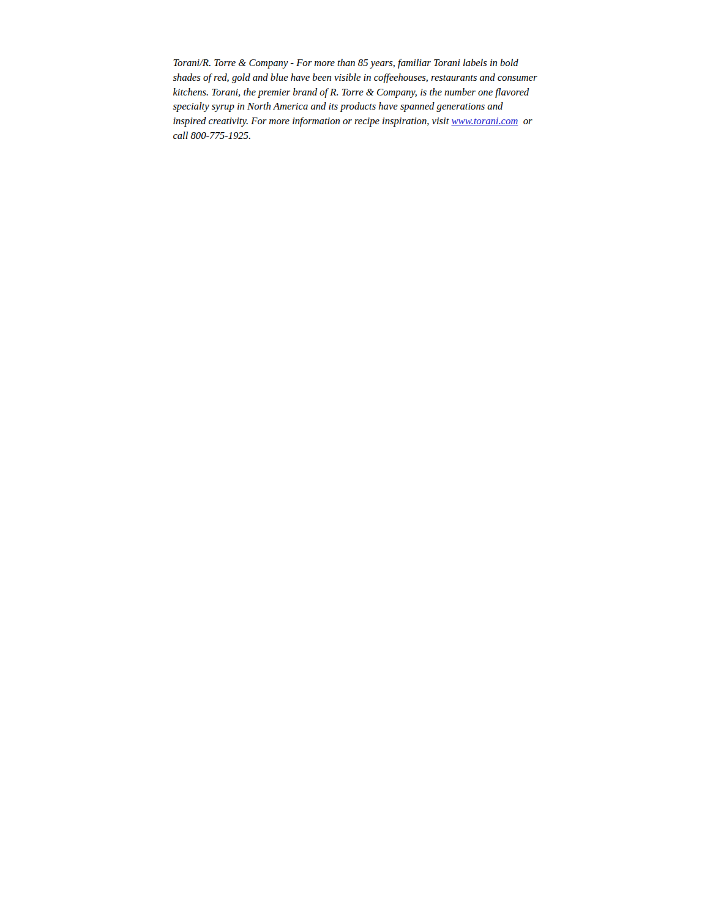Torani/R. Torre & Company - For more than 85 years, familiar Torani labels in bold shades of red, gold and blue have been visible in coffeehouses, restaurants and consumer kitchens. Torani, the premier brand of R. Torre & Company, is the number one flavored specialty syrup in North America and its products have spanned generations and inspired creativity. For more information or recipe inspiration, visit www.torani.com or call 800-775-1925.